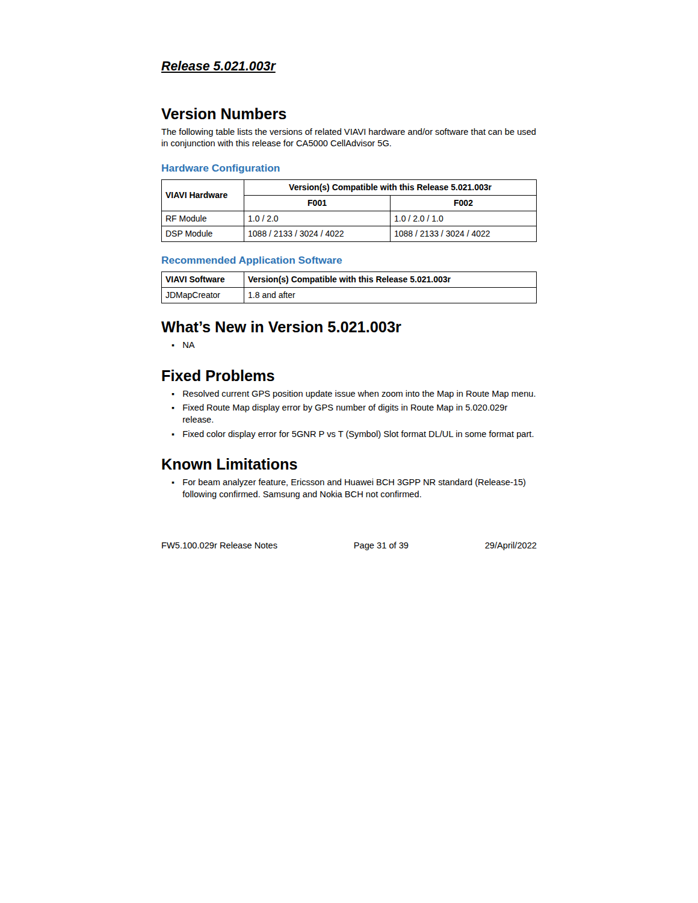Release 5.021.003r
Version Numbers
The following table lists the versions of related VIAVI hardware and/or software that can be used in conjunction with this release for CA5000 CellAdvisor 5G.
Hardware Configuration
| VIAVI Hardware | Version(s) Compatible with this Release 5.021.003r |
| --- | --- |
| F001 | F002 |
| RF Module | 1.0 / 2.0 | 1.0 / 2.0 / 1.0 |
| DSP Module | 1088 / 2133 / 3024 / 4022 | 1088 / 2133 / 3024 / 4022 |
Recommended Application Software
| VIAVI Software | Version(s) Compatible with this Release 5.021.003r |
| --- | --- |
| JDMapCreator | 1.8 and after |
What’s New in Version 5.021.003r
NA
Fixed Problems
Resolved current GPS position update issue when zoom into the Map in Route Map menu.
Fixed Route Map display error by GPS number of digits in Route Map in 5.020.029r release.
Fixed color display error for 5GNR P vs T (Symbol) Slot format DL/UL in some format part.
Known Limitations
For beam analyzer feature, Ericsson and Huawei BCH 3GPP NR standard (Release-15) following confirmed. Samsung and Nokia BCH not confirmed.
FW5.100.029r Release Notes Page 31 of 39 29/April/2022